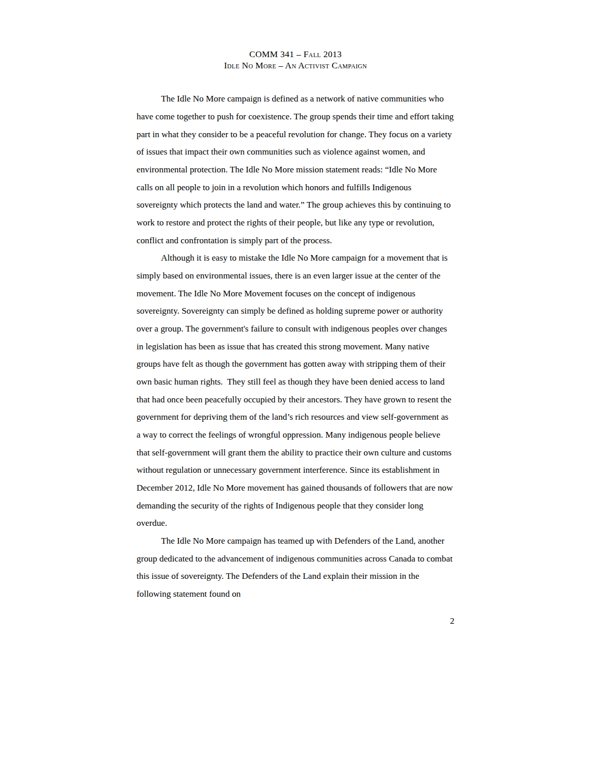COMM 341 – Fall 2013 Idle No More – An Activist Campaign
The Idle No More campaign is defined as a network of native communities who have come together to push for coexistence. The group spends their time and effort taking part in what they consider to be a peaceful revolution for change. They focus on a variety of issues that impact their own communities such as violence against women, and environmental protection. The Idle No More mission statement reads: “Idle No More calls on all people to join in a revolution which honors and fulfills Indigenous sovereignty which protects the land and water.” The group achieves this by continuing to work to restore and protect the rights of their people, but like any type or revolution, conflict and confrontation is simply part of the process.
Although it is easy to mistake the Idle No More campaign for a movement that is simply based on environmental issues, there is an even larger issue at the center of the movement. The Idle No More Movement focuses on the concept of indigenous sovereignty. Sovereignty can simply be defined as holding supreme power or authority over a group. The government's failure to consult with indigenous peoples over changes in legislation has been as issue that has created this strong movement. Many native groups have felt as though the government has gotten away with stripping them of their own basic human rights. They still feel as though they have been denied access to land that had once been peacefully occupied by their ancestors. They have grown to resent the government for depriving them of the land’s rich resources and view self-government as a way to correct the feelings of wrongful oppression. Many indigenous people believe that self-government will grant them the ability to practice their own culture and customs without regulation or unnecessary government interference. Since its establishment in December 2012, Idle No More movement has gained thousands of followers that are now demanding the security of the rights of Indigenous people that they consider long overdue.
The Idle No More campaign has teamed up with Defenders of the Land, another group dedicated to the advancement of indigenous communities across Canada to combat this issue of sovereignty. The Defenders of the Land explain their mission in the following statement found on
2